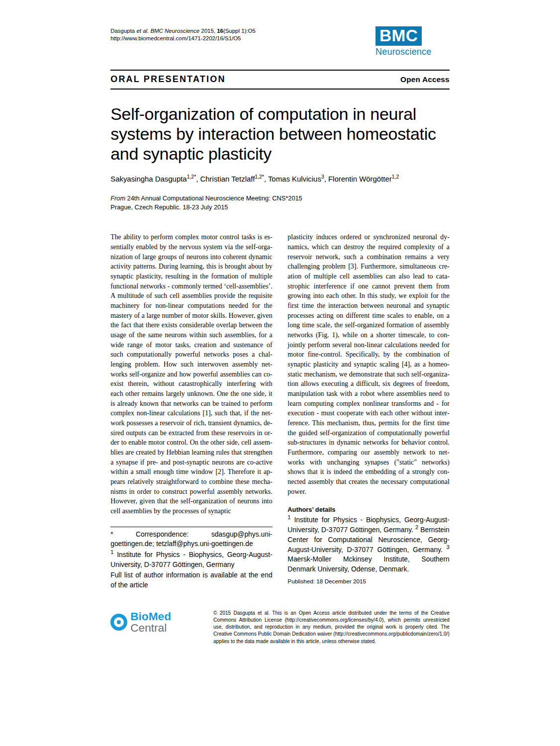Dasgupta et al. BMC Neuroscience 2015, 16(Suppl 1):O5
http://www.biomedcentral.com/1471-2202/16/S1/O5
BMC
Neuroscience
ORAL PRESENTATION
Open Access
Self-organization of computation in neural systems by interaction between homeostatic and synaptic plasticity
Sakyasingha Dasgupta1,2*, Christian Tetzlaff1,2*, Tomas Kulvicius3, Florentin Wörgötter1,2
From 24th Annual Computational Neuroscience Meeting: CNS*2015
Prague, Czech Republic. 18-23 July 2015
The ability to perform complex motor control tasks is essentially enabled by the nervous system via the self-organization of large groups of neurons into coherent dynamic activity patterns. During learning, this is brought about by synaptic plasticity, resulting in the formation of multiple functional networks - commonly termed ‘cell-assemblies’. A multitude of such cell assemblies provide the requisite machinery for non-linear computations needed for the mastery of a large number of motor skills. However, given the fact that there exists considerable overlap between the usage of the same neurons within such assemblies, for a wide range of motor tasks, creation and sustenance of such computationally powerful networks poses a challenging problem. How such interwoven assembly networks self-organize and how powerful assemblies can coexist therein, without catastrophically interfering with each other remains largely unknown. One the one side, it is already known that networks can be trained to perform complex non-linear calculations [1], such that, if the network possesses a reservoir of rich, transient dynamics, desired outputs can be extracted from these reservoirs in order to enable motor control. On the other side, cell assemblies are created by Hebbian learning rules that strengthen a synapse if pre- and post-synaptic neurons are co-active within a small enough time window [2]. Therefore it appears relatively straightforward to combine these mechanisms in order to construct powerful assembly networks. However, given that the self-organization of neurons into cell assemblies by the processes of synaptic
* Correspondence: sdasgup@phys.uni-goettingen.de; tetzlaff@phys.uni-goettingen.de
1 Institute for Physics - Biophysics, Georg-August-University, D-37077 Göttingen, Germany
Full list of author information is available at the end of the article
plasticity induces ordered or synchronized neuronal dynamics, which can destroy the required complexity of a reservoir network, such a combination remains a very challenging problem [3]. Furthermore, simultaneous creation of multiple cell assemblies can also lead to catastrophic interference if one cannot prevent them from growing into each other. In this study, we exploit for the first time the interaction between neuronal and synaptic processes acting on different time scales to enable, on a long time scale, the self-organized formation of assembly networks (Fig. 1), while on a shorter timescale, to conjointly perform several non-linear calculations needed for motor fine-control. Specifically, by the combination of synaptic plasticity and synaptic scaling [4], as a homeostatic mechanism, we demonstrate that such self-organization allows executing a difficult, six degrees of freedom, manipulation task with a robot where assemblies need to learn computing complex nonlinear transforms and - for execution - must cooperate with each other without interference. This mechanism, thus, permits for the first time the guided self-organization of computationally powerful sub-structures in dynamic networks for behavior control. Furthermore, comparing our assembly network to networks with unchanging synapses ("static" networks) shows that it is indeed the embedding of a strongly connected assembly that creates the necessary computational power.
Authors’ details
1 Institute for Physics - Biophysics, Georg-August-University, D-37077 Göttingen, Germany. 2 Bernstein Center for Computational Neuroscience, Georg-August-University, D-37077 Göttingen, Germany. 3 Maersk-Moller Mckinsey Institute, Southern Denmark University, Odense, Denmark.
Published: 18 December 2015
BioMed Central
© 2015 Dasgupta et al. This is an Open Access article distributed under the terms of the Creative Commons Attribution License (http://creativecommons.org/licenses/by/4.0), which permits unrestricted use, distribution, and reproduction in any medium, provided the original work is properly cited. The Creative Commons Public Domain Dedication waiver (http://creativecommons.org/publicdomain/zero/1.0/) applies to the data made available in this article, unless otherwise stated.